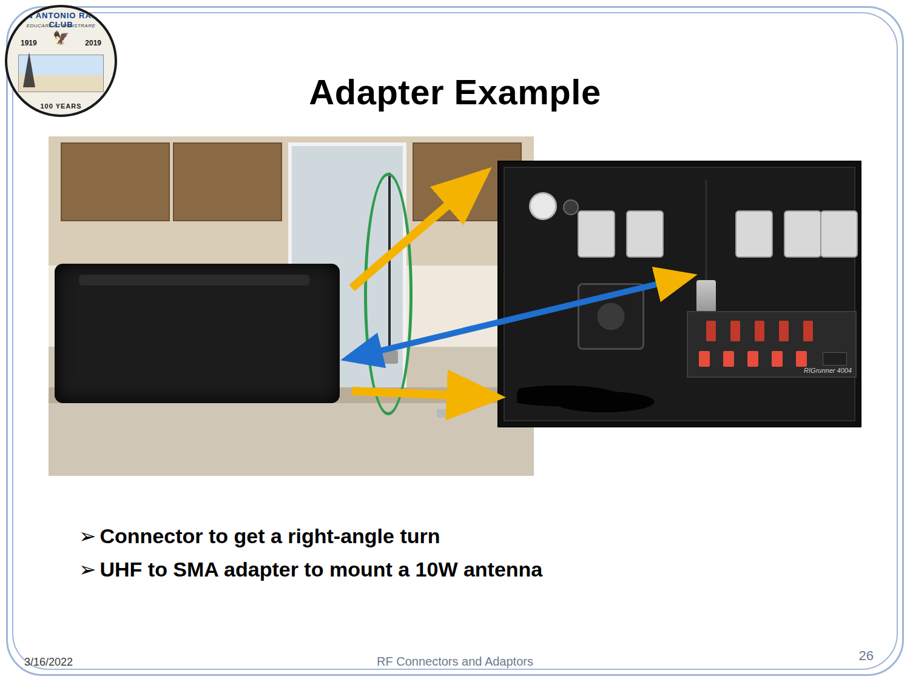SAN ANTONIO RADIO CLUB
EDUCARE ET MINISTRARE
🦅
19192019
100 YEARS
Adapter Example
RIGrunner 4004
➢Connector to get a right-angle turn
➢UHF to SMA adapter to mount a 10W antenna
3/16/2022
RF Connectors and Adaptors
26